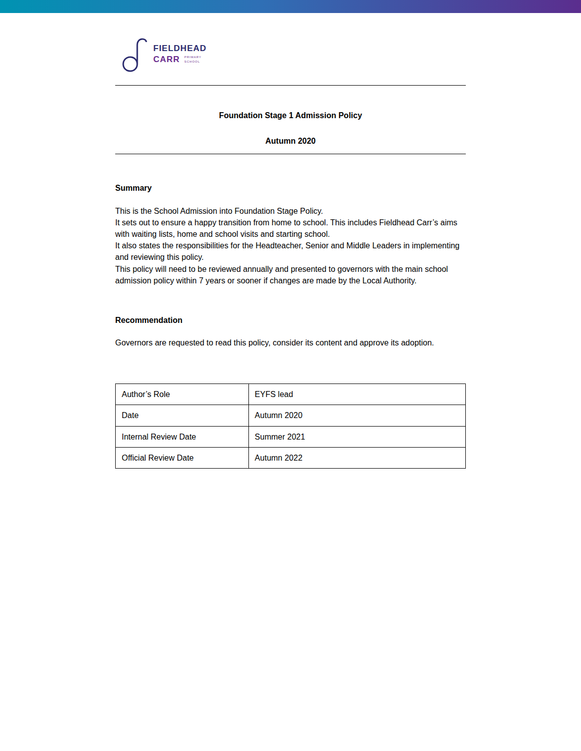FIELDHEAD CARR PRIMARY SCHOOL
Foundation Stage 1 Admission Policy
Autumn 2020
Summary
This is the School Admission into Foundation Stage Policy.
It sets out to ensure a happy transition from home to school. This includes Fieldhead Carr’s aims with waiting lists, home and school visits and starting school.
It also states the responsibilities for the Headteacher, Senior and Middle Leaders in implementing and reviewing this policy.
This policy will need to be reviewed annually and presented to governors with the main school admission policy within 7 years or sooner if changes are made by the Local Authority.
Recommendation
Governors are requested to read this policy, consider its content and approve its adoption.
| Author’s Role | EYFS lead |
| Date | Autumn 2020 |
| Internal Review Date | Summer 2021 |
| Official Review Date | Autumn 2022 |